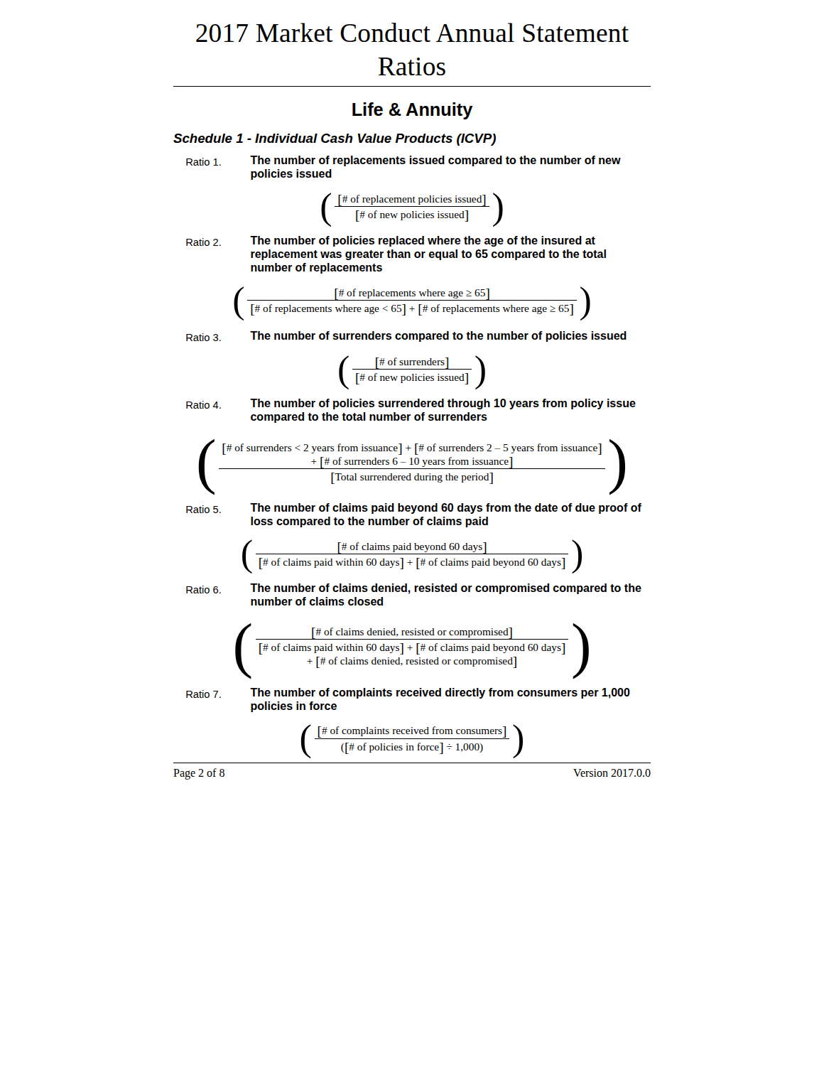2017 Market Conduct Annual Statement Ratios
Life & Annuity
Schedule 1 - Individual Cash Value Products (ICVP)
Ratio 1.
The number of replacements issued compared to the number of new policies issued
( [# of replacement policies issued] [# of new policies issued] )
Ratio 2.
The number of policies replaced where the age of the insured at replacement was greater than or equal to 65 compared to the total number of replacements
( [# of replacements where age ≥ 65] [# of replacements where age < 65] + [# of replacements where age ≥ 65] )
Ratio 3.
The number of surrenders compared to the number of policies issued
( [# of surrenders] [# of new policies issued] )
Ratio 4.
The number of policies surrendered through 10 years from policy issue compared to the total number of surrenders
( [# of surrenders < 2 years from issuance] + [# of surrenders 2 – 5 years from issuance]
+ [# of surrenders 6 – 10 years from issuance] [Total surrendered during the period] )
Ratio 5.
The number of claims paid beyond 60 days from the date of due proof of loss compared to the number of claims paid
( [# of claims paid beyond 60 days] [# of claims paid within 60 days] + [# of claims paid beyond 60 days] )
Ratio 6.
The number of claims denied, resisted or compromised compared to the number of claims closed
( [# of claims denied, resisted or compromised] [# of claims paid within 60 days] + [# of claims paid beyond 60 days]
+ [# of claims denied, resisted or compromised] )
Ratio 7.
The number of complaints received directly from consumers per 1,000 policies in force
( [# of complaints received from consumers] ([# of policies in force] ÷ 1,000) )
Page 2 of 8
Version 2017.0.0